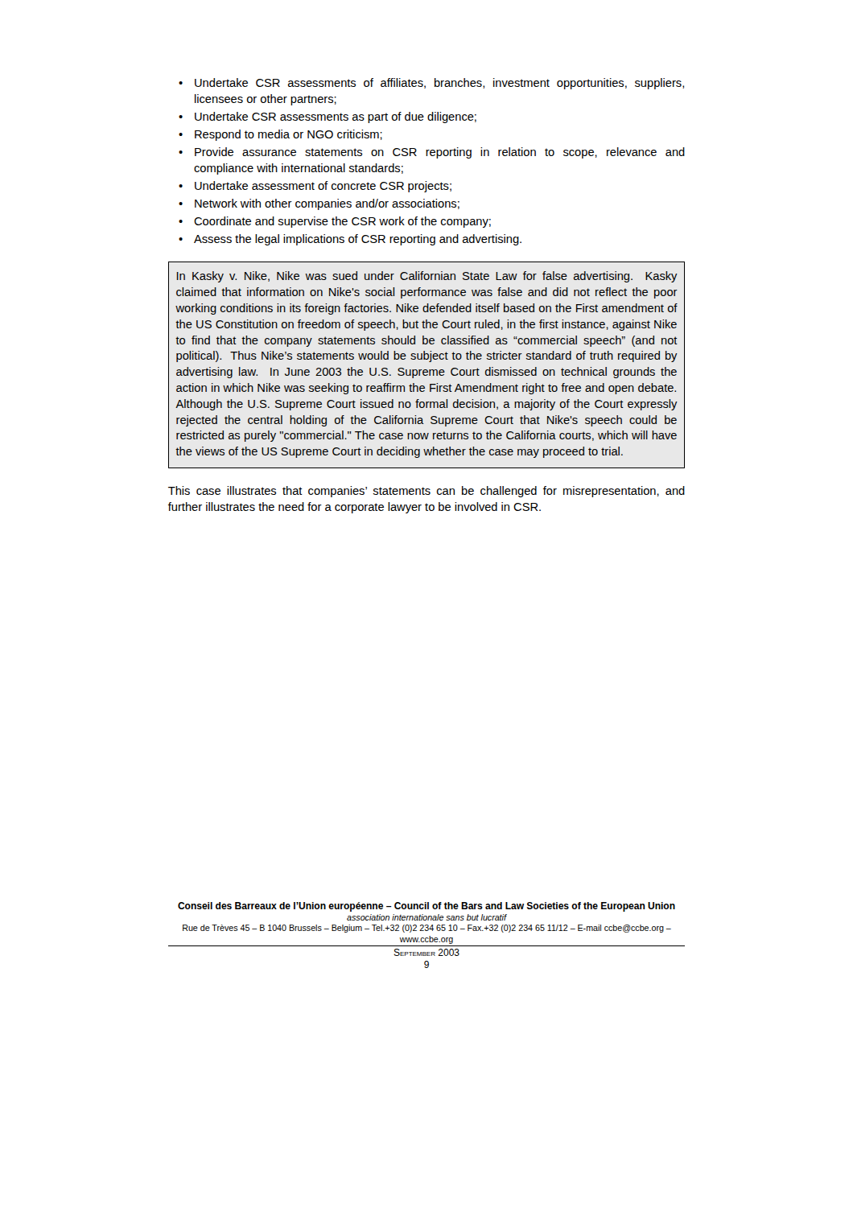Undertake CSR assessments of affiliates, branches, investment opportunities, suppliers, licensees or other partners;
Undertake CSR assessments as part of due diligence;
Respond to media or NGO criticism;
Provide assurance statements on CSR reporting in relation to scope, relevance and compliance with international standards;
Undertake assessment of concrete CSR projects;
Network with other companies and/or associations;
Coordinate and supervise the CSR work of the company;
Assess the legal implications of CSR reporting and advertising.
In Kasky v. Nike, Nike was sued under Californian State Law for false advertising. Kasky claimed that information on Nike's social performance was false and did not reflect the poor working conditions in its foreign factories. Nike defended itself based on the First amendment of the US Constitution on freedom of speech, but the Court ruled, in the first instance, against Nike to find that the company statements should be classified as “commercial speech” (and not political). Thus Nike’s statements would be subject to the stricter standard of truth required by advertising law. In June 2003 the U.S. Supreme Court dismissed on technical grounds the action in which Nike was seeking to reaffirm the First Amendment right to free and open debate. Although the U.S. Supreme Court issued no formal decision, a majority of the Court expressly rejected the central holding of the California Supreme Court that Nike's speech could be restricted as purely "commercial." The case now returns to the California courts, which will have the views of the US Supreme Court in deciding whether the case may proceed to trial.
This case illustrates that companies’ statements can be challenged for misrepresentation, and further illustrates the need for a corporate lawyer to be involved in CSR.
Conseil des Barreaux de l’Union européenne – Council of the Bars and Law Societies of the European Union
association internationale sans but lucratif
Rue de Trèves 45 – B 1040 Brussels – Belgium – Tel.+32 (0)2 234 65 10 – Fax.+32 (0)2 234 65 11/12 – E-mail ccbe@ccbe.org – www.ccbe.org
September 2003
9